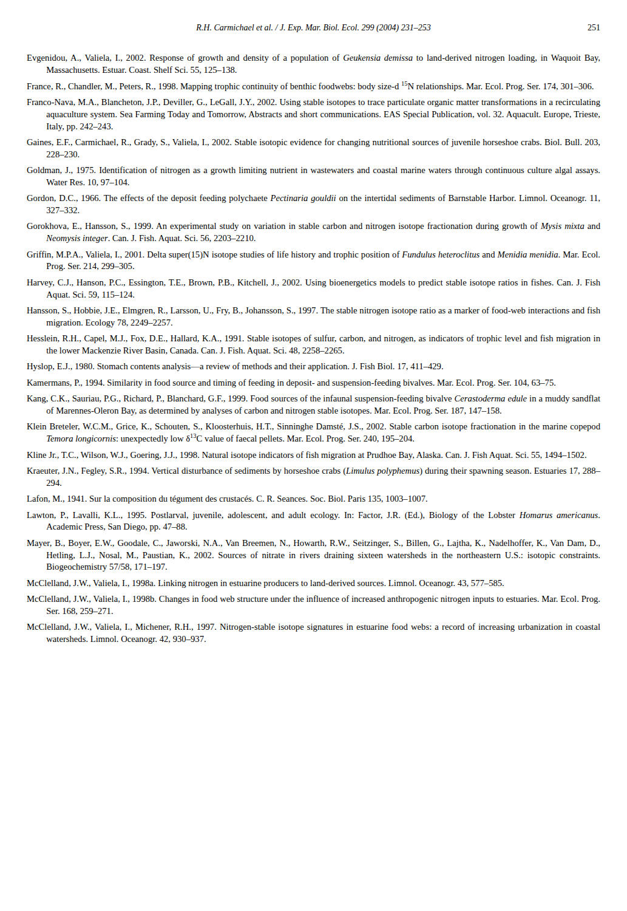R.H. Carmichael et al. / J. Exp. Mar. Biol. Ecol. 299 (2004) 231–253 251
Evgenidou, A., Valiela, I., 2002. Response of growth and density of a population of Geukensia demissa to land-derived nitrogen loading, in Waquoit Bay, Massachusetts. Estuar. Coast. Shelf Sci. 55, 125–138.
France, R., Chandler, M., Peters, R., 1998. Mapping trophic continuity of benthic foodwebs: body size-d 15N relationships. Mar. Ecol. Prog. Ser. 174, 301–306.
Franco-Nava, M.A., Blancheton, J.P., Deviller, G., LeGall, J.Y., 2002. Using stable isotopes to trace particulate organic matter transformations in a recirculating aquaculture system. Sea Farming Today and Tomorrow, Abstracts and short communications. EAS Special Publication, vol. 32. Aquacult. Europe, Trieste, Italy, pp. 242–243.
Gaines, E.F., Carmichael, R., Grady, S., Valiela, I., 2002. Stable isotopic evidence for changing nutritional sources of juvenile horseshoe crabs. Biol. Bull. 203, 228–230.
Goldman, J., 1975. Identification of nitrogen as a growth limiting nutrient in wastewaters and coastal marine waters through continuous culture algal assays. Water Res. 10, 97–104.
Gordon, D.C., 1966. The effects of the deposit feeding polychaete Pectinaria gouldii on the intertidal sediments of Barnstable Harbor. Limnol. Oceanogr. 11, 327–332.
Gorokhova, E., Hansson, S., 1999. An experimental study on variation in stable carbon and nitrogen isotope fractionation during growth of Mysis mixta and Neomysis integer. Can. J. Fish. Aquat. Sci. 56, 2203–2210.
Griffin, M.P.A., Valiela, I., 2001. Delta super(15)N isotope studies of life history and trophic position of Fundulus heteroclitus and Menidia menidia. Mar. Ecol. Prog. Ser. 214, 299–305.
Harvey, C.J., Hanson, P.C., Essington, T.E., Brown, P.B., Kitchell, J., 2002. Using bioenergetics models to predict stable isotope ratios in fishes. Can. J. Fish Aquat. Sci. 59, 115–124.
Hansson, S., Hobbie, J.E., Elmgren, R., Larsson, U., Fry, B., Johansson, S., 1997. The stable nitrogen isotope ratio as a marker of food-web interactions and fish migration. Ecology 78, 2249–2257.
Hesslein, R.H., Capel, M.J., Fox, D.E., Hallard, K.A., 1991. Stable isotopes of sulfur, carbon, and nitrogen, as indicators of trophic level and fish migration in the lower Mackenzie River Basin, Canada. Can. J. Fish. Aquat. Sci. 48, 2258–2265.
Hyslop, E.J., 1980. Stomach contents analysis—a review of methods and their application. J. Fish Biol. 17, 411–429.
Kamermans, P., 1994. Similarity in food source and timing of feeding in deposit- and suspension-feeding bivalves. Mar. Ecol. Prog. Ser. 104, 63–75.
Kang, C.K., Sauriau, P.G., Richard, P., Blanchard, G.F., 1999. Food sources of the infaunal suspension-feeding bivalve Cerastoderma edule in a muddy sandflat of Marennes-Oleron Bay, as determined by analyses of carbon and nitrogen stable isotopes. Mar. Ecol. Prog. Ser. 187, 147–158.
Klein Breteler, W.C.M., Grice, K., Schouten, S., Kloosterhuis, H.T., Sinninghe Damsté, J.S., 2002. Stable carbon isotope fractionation in the marine copepod Temora longicornis: unexpectedly low δ13C value of faecal pellets. Mar. Ecol. Prog. Ser. 240, 195–204.
Kline Jr., T.C., Wilson, W.J., Goering, J.J., 1998. Natural isotope indicators of fish migration at Prudhoe Bay, Alaska. Can. J. Fish Aquat. Sci. 55, 1494–1502.
Kraeuter, J.N., Fegley, S.R., 1994. Vertical disturbance of sediments by horseshoe crabs (Limulus polyphemus) during their spawning season. Estuaries 17, 288–294.
Lafon, M., 1941. Sur la composition du tégument des crustacés. C. R. Seances. Soc. Biol. Paris 135, 1003–1007.
Lawton, P., Lavalli, K.L., 1995. Postlarval, juvenile, adolescent, and adult ecology. In: Factor, J.R. (Ed.), Biology of the Lobster Homarus americanus. Academic Press, San Diego, pp. 47–88.
Mayer, B., Boyer, E.W., Goodale, C., Jaworski, N.A., Van Breemen, N., Howarth, R.W., Seitzinger, S., Billen, G., Lajtha, K., Nadelhoffer, K., Van Dam, D., Hetling, L.J., Nosal, M., Paustian, K., 2002. Sources of nitrate in rivers draining sixteen watersheds in the northeastern U.S.: isotopic constraints. Biogeochemistry 57/58, 171–197.
McClelland, J.W., Valiela, I., 1998a. Linking nitrogen in estuarine producers to land-derived sources. Limnol. Oceanogr. 43, 577–585.
McClelland, J.W., Valiela, I., 1998b. Changes in food web structure under the influence of increased anthropogenic nitrogen inputs to estuaries. Mar. Ecol. Prog. Ser. 168, 259–271.
McClelland, J.W., Valiela, I., Michener, R.H., 1997. Nitrogen-stable isotope signatures in estuarine food webs: a record of increasing urbanization in coastal watersheds. Limnol. Oceanogr. 42, 930–937.